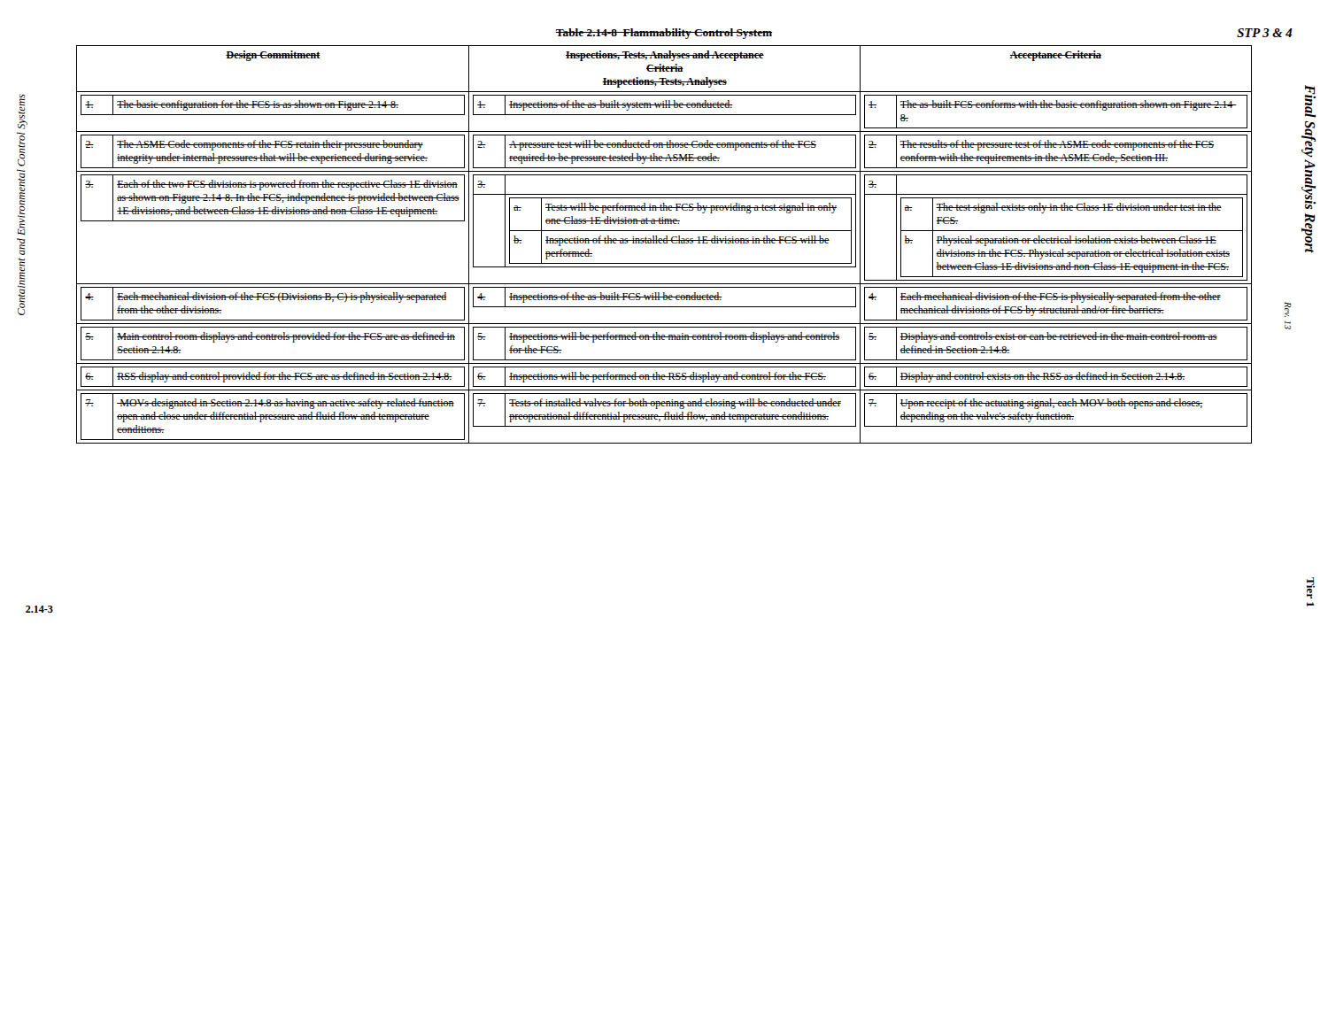STP 3 & 4
Containment and Environmental Control Systems
Final Safety Analysis Report
Rev. 13
Tier 1
Table 2.14-8 Flammability Control System
| Design Commitment | Inspections, Tests, Analyses and Acceptance Criteria Inspections, Tests, Analyses | Acceptance Criteria |
| --- | --- | --- |
| / 1. / The basic configuration for the FCS is as shown on Figure 2.14-8. / | / 1. / Inspections of the as-built system will be conducted. / | / 1. / The as-built FCS conforms with the basic configuration shown on Figure 2.14-8. / |
| / 2. / The ASME Code components of the FCS retain their pressure boundary integrity under internal pressures that will be experienced during service. / | / 2. / A pressure test will be conducted on those Code components of the FCS required to be pressure tested by the ASME code. / | / 2. / The results of the pressure test of the ASME code components of the FCS conform with the requirements in the ASME Code, Section III. / |
| / 3. / Each of the two FCS divisions is powered from the respective Class 1E division as shown on Figure 2.14-8. In the FCS, independence is provided between Class 1E divisions, and between Class 1E divisions and non-Class 1E equipment. / | / 3. / / / / / a. / Tests will be performed in the FCS by providing a test signal in only one Class 1E division at a time. / / b. / Inspection of the as-installed Class 1E divisions in the FCS will be performed. / / | / 3. / / / / / a. / The test signal exists only in the Class 1E division under test in the FCS. / / b. / Physical separation or electrical isolation exists between Class 1E divisions in the FCS. Physical separation or electrical isolation exists between Class 1E divisions and non-Class 1E equipment in the FCS. / / |
| / 4. / Each mechanical division of the FCS (Divisions B, C) is physically separated from the other divisions. / | / 4. / Inspections of the as-built FCS will be conducted. / | / 4. / Each mechanical division of the FCS is physically separated from the other mechanical divisions of FCS by structural and/or fire barriers. / |
| / 5. / Main control room displays and controls provided for the FCS are as defined in Section 2.14.8. / | / 5. / Inspections will be performed on the main control room displays and controls for the FCS. / | / 5. / Displays and controls exist or can be retrieved in the main control room as defined in Section 2.14.8. / |
| / 6. / RSS display and control provided for the FCS are as defined in Section 2.14.8. / | / 6. / Inspections will be performed on the RSS display and control for the FCS. / | / 6. / Display and control exists on the RSS as defined in Section 2.14.8. / |
| / 7. / MOVs designated in Section 2.14.8 as having an active safety-related function open and close under differential pressure and fluid flow and temperature conditions. / | / 7. / Tests of installed valves for both opening and closing will be conducted under preoperational differential pressure, fluid flow, and temperature conditions. / | / 7. / Upon receipt of the actuating signal, each MOV both opens and closes, depending on the valve's safety function. / |
2.14-3